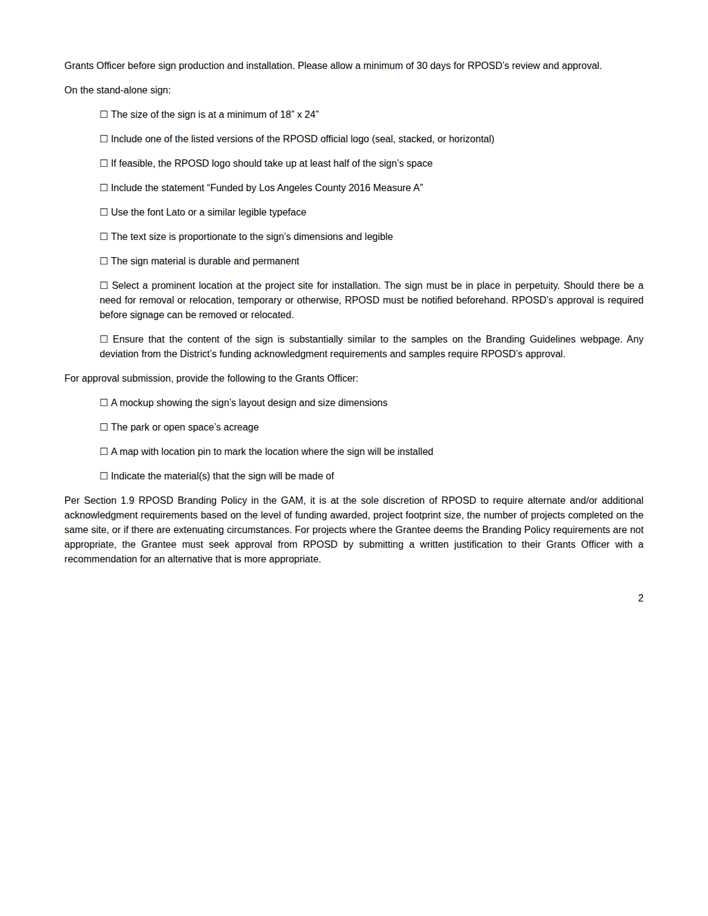Grants Officer before sign production and installation. Please allow a minimum of 30 days for RPOSD’s review and approval.
On the stand-alone sign:
The size of the sign is at a minimum of 18” x 24”
Include one of the listed versions of the RPOSD official logo (seal, stacked, or horizontal)
If feasible, the RPOSD logo should take up at least half of the sign’s space
Include the statement “Funded by Los Angeles County 2016 Measure A”
Use the font Lato or a similar legible typeface
The text size is proportionate to the sign’s dimensions and legible
The sign material is durable and permanent
Select a prominent location at the project site for installation. The sign must be in place in perpetuity. Should there be a need for removal or relocation, temporary or otherwise, RPOSD must be notified beforehand. RPOSD’s approval is required before signage can be removed or relocated.
Ensure that the content of the sign is substantially similar to the samples on the Branding Guidelines webpage. Any deviation from the District’s funding acknowledgment requirements and samples require RPOSD’s approval.
For approval submission, provide the following to the Grants Officer:
A mockup showing the sign’s layout design and size dimensions
The park or open space’s acreage
A map with location pin to mark the location where the sign will be installed
Indicate the material(s) that the sign will be made of
Per Section 1.9 RPOSD Branding Policy in the GAM, it is at the sole discretion of RPOSD to require alternate and/or additional acknowledgment requirements based on the level of funding awarded, project footprint size, the number of projects completed on the same site, or if there are extenuating circumstances. For projects where the Grantee deems the Branding Policy requirements are not appropriate, the Grantee must seek approval from RPOSD by submitting a written justification to their Grants Officer with a recommendation for an alternative that is more appropriate.
2